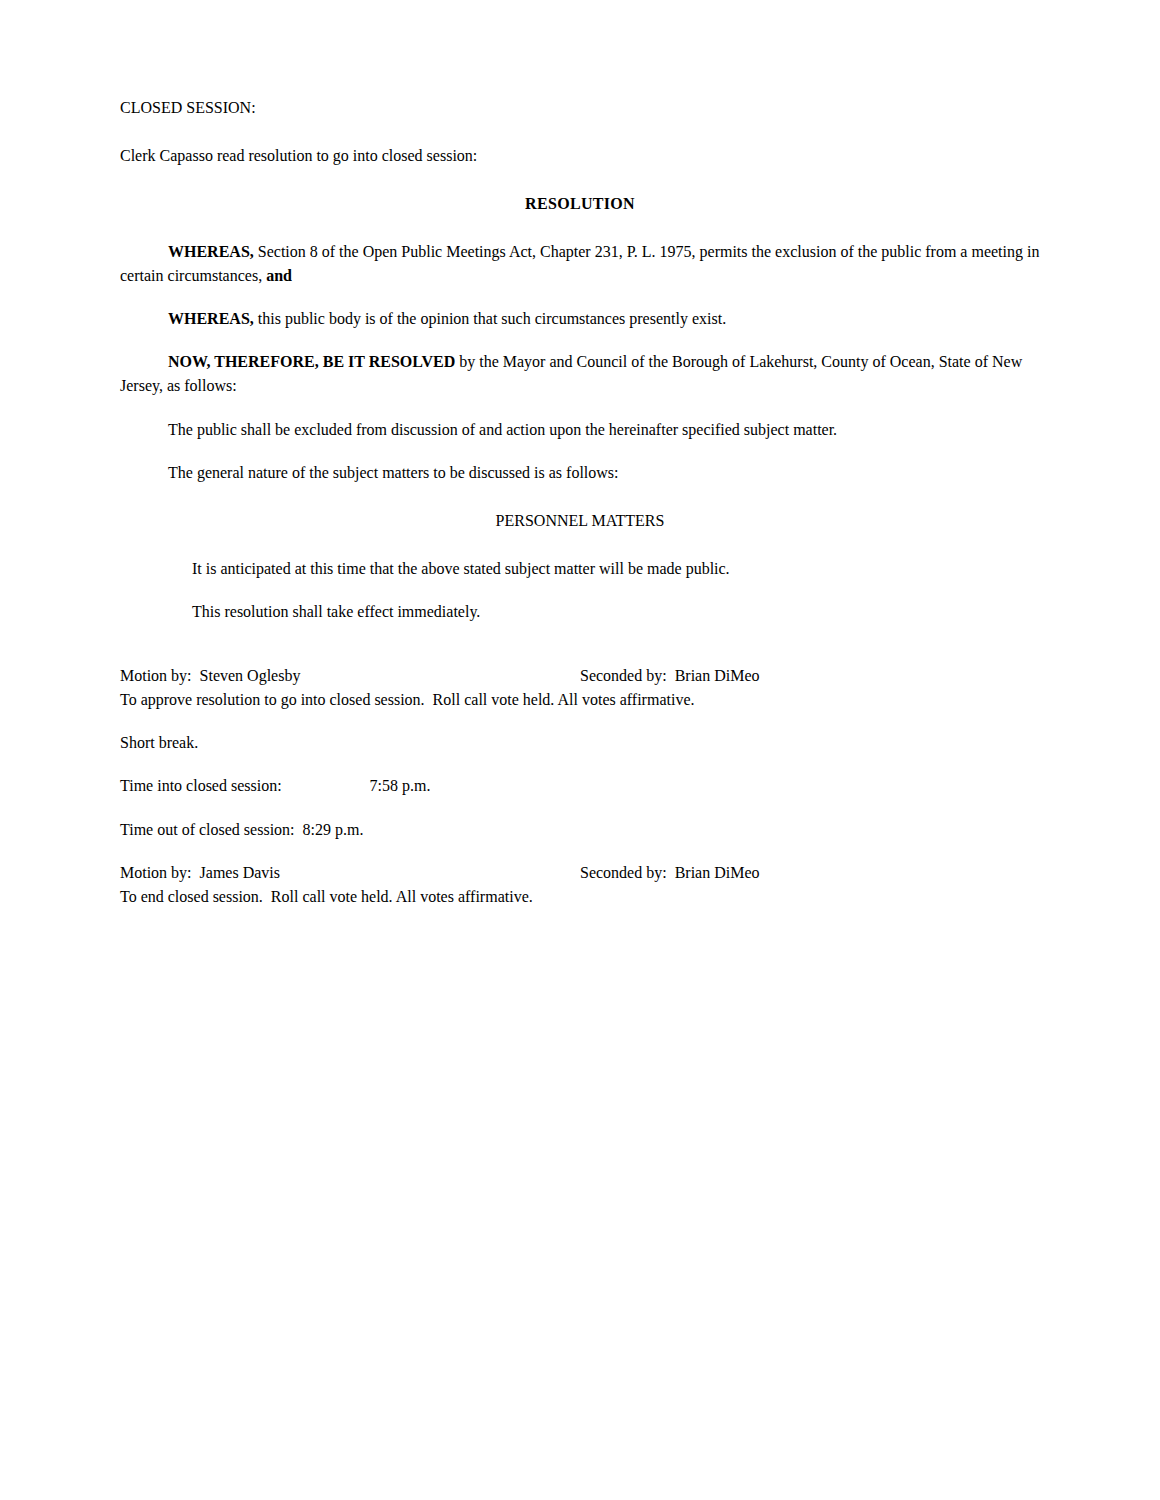CLOSED SESSION:
Clerk Capasso read resolution to go into closed session:
RESOLUTION
WHEREAS, Section 8 of the Open Public Meetings Act, Chapter 231, P. L. 1975, permits the exclusion of the public from a meeting in certain circumstances, and
WHEREAS, this public body is of the opinion that such circumstances presently exist.
NOW, THEREFORE, BE IT RESOLVED by the Mayor and Council of the Borough of Lakehurst, County of Ocean, State of New Jersey, as follows:
The public shall be excluded from discussion of and action upon the hereinafter specified subject matter.
The general nature of the subject matters to be discussed is as follows:
PERSONNEL MATTERS
It is anticipated at this time that the above stated subject matter will be made public.
This resolution shall take effect immediately.
Motion by: Steven Oglesby
Seconded by: Brian DiMeo
To approve resolution to go into closed session. Roll call vote held. All votes affirmative.
Short break.
Time into closed session: 7:58 p.m.
Time out of closed session: 8:29 p.m.
Motion by: James Davis
Seconded by: Brian DiMeo
To end closed session. Roll call vote held. All votes affirmative.